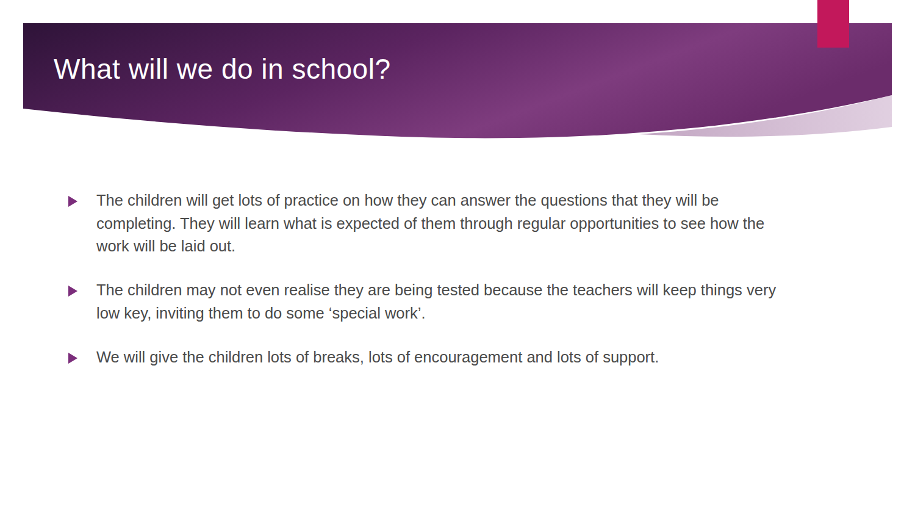What will we do in school?
The children will get lots of practice on how they can answer the questions that they will be completing. They will learn what is expected of them through regular opportunities to see how the work will be laid out.
The children may not even realise they are being tested because the teachers will keep things very low key, inviting them to do some ‘special work’.
We will give the children lots of breaks, lots of encouragement and lots of support.